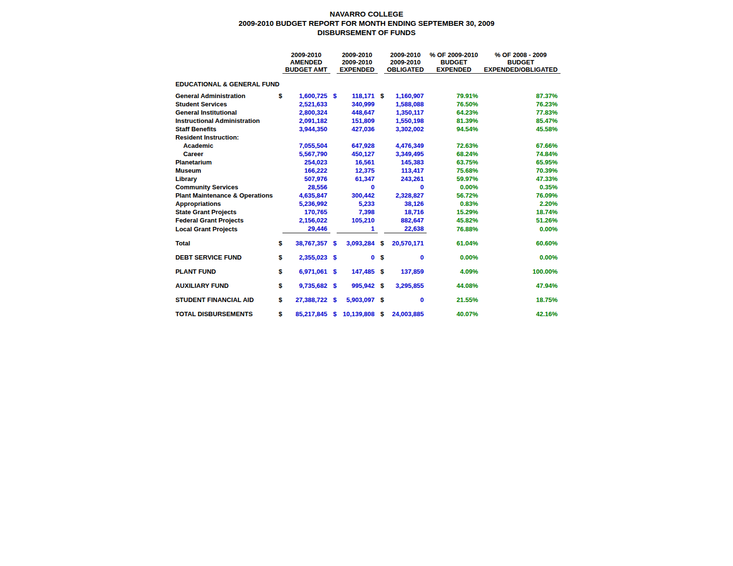NAVARRO COLLEGE
2009-2010 BUDGET REPORT FOR MONTH ENDING SEPTEMBER 30, 2009
DISBURSEMENT OF FUNDS
| | | 2009-2010 | | 2009-2010 | | 2009-2010 | % OF 2009-2010 | % OF 2008 - 2009 |
| --- | --- | --- | --- | --- | --- | --- | --- | --- |
| | | AMENDED | | 2009-2010 | | 2009-2010 | BUDGET | BUDGET |
| | | BUDGET AMT | | EXPENDED | | OBLIGATED | EXPENDED | EXPENDED/OBLIGATED |
| EDUCATIONAL & GENERAL FUND |
| General Administration | $ | 1,600,725 | $ | 118,171 | $ | 1,160,907 | 79.91% | 87.37% |
| Student Services | | 2,521,633 | | 340,999 | | 1,588,088 | 76.50% | 76.23% |
| General Institutional | | 2,800,324 | | 448,647 | | 1,350,117 | 64.23% | 77.83% |
| Instructional Administration | | 2,091,182 | | 151,809 | | 1,550,198 | 81.39% | 85.47% |
| Staff Benefits | | 3,944,350 | | 427,036 | | 3,302,002 | 94.54% | 45.58% |
| Resident Instruction: | | | | | | | | |
| Academic | | 7,055,504 | | 647,928 | | 4,476,349 | 72.63% | 67.66% |
| Career | | 5,567,790 | | 450,127 | | 3,349,495 | 68.24% | 74.84% |
| Planetarium | | 254,023 | | 16,561 | | 145,383 | 63.75% | 65.95% |
| Museum | | 166,222 | | 12,375 | | 113,417 | 75.68% | 70.39% |
| Library | | 507,976 | | 61,347 | | 243,261 | 59.97% | 47.33% |
| Community Services | | 28,556 | | 0 | | 0 | 0.00% | 0.35% |
| Plant Maintenance & Operations | | 4,635,847 | | 300,442 | | 2,328,827 | 56.72% | 76.09% |
| Appropriations | | 5,236,992 | | 5,233 | | 38,126 | 0.83% | 2.20% |
| State Grant Projects | | 170,765 | | 7,398 | | 18,716 | 15.29% | 18.74% |
| Federal Grant Projects | | 2,156,022 | | 105,210 | | 882,647 | 45.82% | 51.26% |
| Local Grant Projects | | 29,446 | | 1 | | 22,638 | 76.88% | 0.00% |
| Total | $ | 38,767,357 | $ | 3,093,284 | $ | 20,570,171 | 61.04% | 60.60% |
| DEBT SERVICE FUND | $ | 2,355,023 | $ | 0 | $ | 0 | 0.00% | 0.00% |
| PLANT FUND | $ | 6,971,061 | $ | 147,485 | $ | 137,859 | 4.09% | 100.00% |
| AUXILIARY FUND | $ | 9,735,682 | $ | 995,942 | $ | 3,295,855 | 44.08% | 47.94% |
| STUDENT FINANCIAL AID | $ | 27,388,722 | $ | 5,903,097 | $ | 0 | 21.55% | 18.75% |
| TOTAL DISBURSEMENTS | $ | 85,217,845 | $ | 10,139,808 | $ | 24,003,885 | 40.07% | 42.16% |